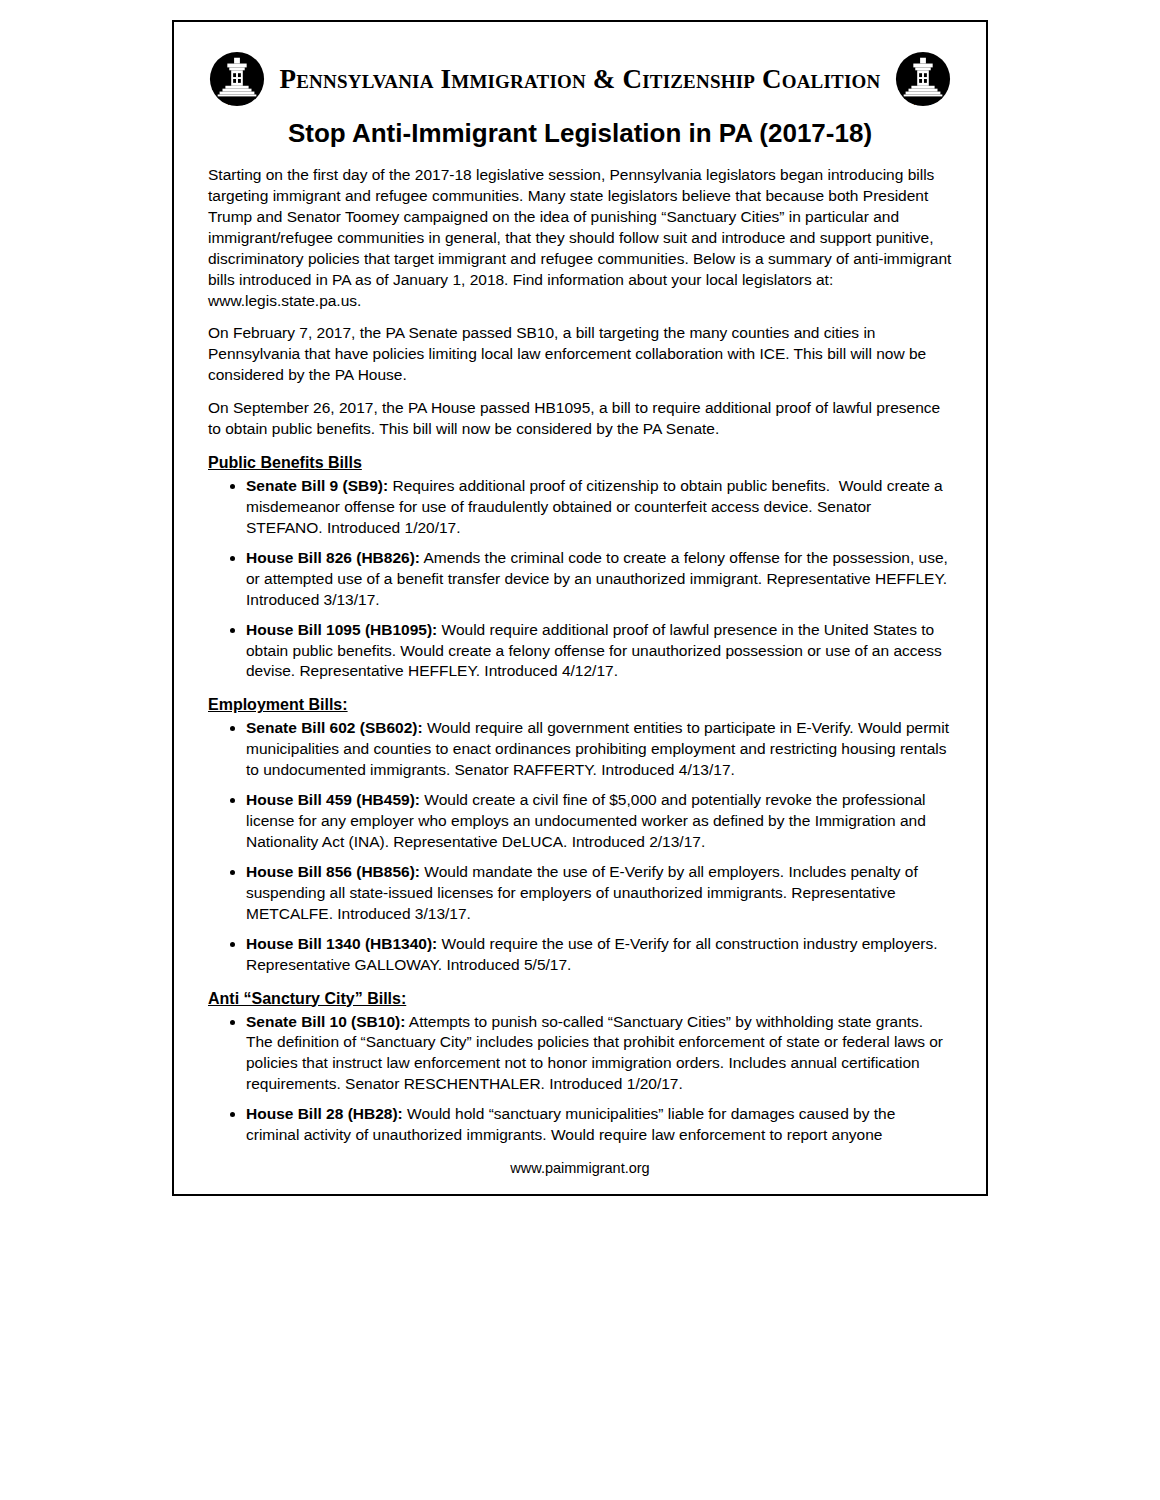PICC
Pennsylvania Immigration & Citizenship Coalition
PICC
Stop Anti-Immigrant Legislation in PA (2017-18)
Starting on the first day of the 2017-18 legislative session, Pennsylvania legislators began introducing bills targeting immigrant and refugee communities. Many state legislators believe that because both President Trump and Senator Toomey campaigned on the idea of punishing “Sanctuary Cities” in particular and immigrant/refugee communities in general, that they should follow suit and introduce and support punitive, discriminatory policies that target immigrant and refugee communities. Below is a summary of anti-immigrant bills introduced in PA as of January 1, 2018. Find information about your local legislators at: www.legis.state.pa.us.
On February 7, 2017, the PA Senate passed SB10, a bill targeting the many counties and cities in Pennsylvania that have policies limiting local law enforcement collaboration with ICE. This bill will now be considered by the PA House.
On September 26, 2017, the PA House passed HB1095, a bill to require additional proof of lawful presence to obtain public benefits. This bill will now be considered by the PA Senate.
Public Benefits Bills
Senate Bill 9 (SB9): Requires additional proof of citizenship to obtain public benefits. Would create a misdemeanor offense for use of fraudulently obtained or counterfeit access device. Senator STEFANO. Introduced 1/20/17.
House Bill 826 (HB826): Amends the criminal code to create a felony offense for the possession, use, or attempted use of a benefit transfer device by an unauthorized immigrant. Representative HEFFLEY. Introduced 3/13/17.
House Bill 1095 (HB1095): Would require additional proof of lawful presence in the United States to obtain public benefits. Would create a felony offense for unauthorized possession or use of an access devise. Representative HEFFLEY. Introduced 4/12/17.
Employment Bills:
Senate Bill 602 (SB602): Would require all government entities to participate in E-Verify. Would permit municipalities and counties to enact ordinances prohibiting employment and restricting housing rentals to undocumented immigrants. Senator RAFFERTY. Introduced 4/13/17.
House Bill 459 (HB459): Would create a civil fine of $5,000 and potentially revoke the professional license for any employer who employs an undocumented worker as defined by the Immigration and Nationality Act (INA). Representative DeLUCA. Introduced 2/13/17.
House Bill 856 (HB856): Would mandate the use of E-Verify by all employers. Includes penalty of suspending all state-issued licenses for employers of unauthorized immigrants. Representative METCALFE. Introduced 3/13/17.
House Bill 1340 (HB1340): Would require the use of E-Verify for all construction industry employers. Representative GALLOWAY. Introduced 5/5/17.
Anti “Sanctury City” Bills:
Senate Bill 10 (SB10): Attempts to punish so-called “Sanctuary Cities” by withholding state grants. The definition of “Sanctuary City” includes policies that prohibit enforcement of state or federal laws or policies that instruct law enforcement not to honor immigration orders. Includes annual certification requirements. Senator RESCHENTHALER. Introduced 1/20/17.
House Bill 28 (HB28): Would hold “sanctuary municipalities” liable for damages caused by the criminal activity of unauthorized immigrants. Would require law enforcement to report anyone
www.paimmigrant.org